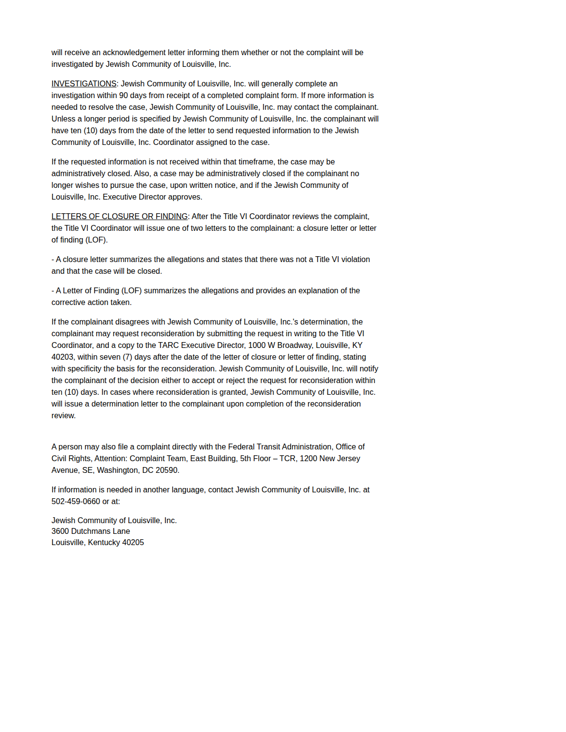will receive an acknowledgement letter informing them whether or not the complaint will be investigated by Jewish Community of Louisville, Inc.
INVESTIGATIONS: Jewish Community of Louisville, Inc. will generally complete an investigation within 90 days from receipt of a completed complaint form. If more information is needed to resolve the case, Jewish Community of Louisville, Inc. may contact the complainant. Unless a longer period is specified by Jewish Community of Louisville, Inc. the complainant will have ten (10) days from the date of the letter to send requested information to the Jewish Community of Louisville, Inc. Coordinator assigned to the case.
If the requested information is not received within that timeframe, the case may be administratively closed. Also, a case may be administratively closed if the complainant no longer wishes to pursue the case, upon written notice, and if the Jewish Community of Louisville, Inc. Executive Director approves.
LETTERS OF CLOSURE OR FINDING: After the Title VI Coordinator reviews the complaint, the Title VI Coordinator will issue one of two letters to the complainant: a closure letter or letter of finding (LOF).
- A closure letter summarizes the allegations and states that there was not a Title VI violation and that the case will be closed.
- A Letter of Finding (LOF) summarizes the allegations and provides an explanation of the corrective action taken.
If the complainant disagrees with Jewish Community of Louisville, Inc.'s determination, the complainant may request reconsideration by submitting the request in writing to the Title VI Coordinator, and a copy to the TARC Executive Director, 1000 W Broadway, Louisville, KY 40203, within seven (7) days after the date of the letter of closure or letter of finding, stating with specificity the basis for the reconsideration. Jewish Community of Louisville, Inc. will notify the complainant of the decision either to accept or reject the request for reconsideration within ten (10) days. In cases where reconsideration is granted, Jewish Community of Louisville, Inc. will issue a determination letter to the complainant upon completion of the reconsideration review.
A person may also file a complaint directly with the Federal Transit Administration, Office of Civil Rights, Attention: Complaint Team, East Building, 5th Floor – TCR, 1200 New Jersey Avenue, SE, Washington, DC 20590.
If information is needed in another language, contact Jewish Community of Louisville, Inc. at 502-459-0660 or at:
Jewish Community of Louisville, Inc.
3600 Dutchmans Lane
Louisville, Kentucky 40205